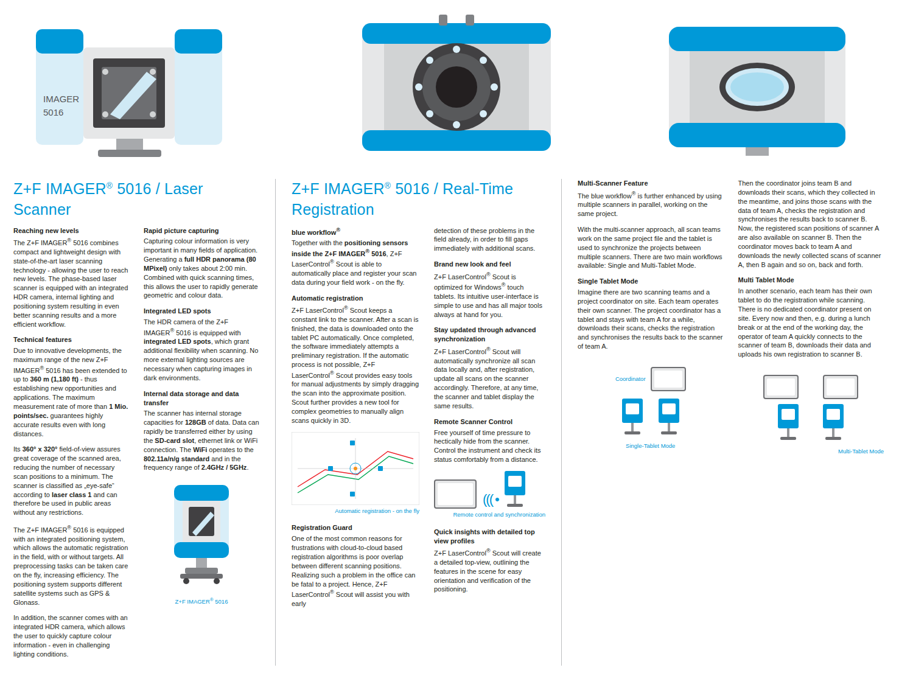IMAGER 5016
Z+F IMAGER® 5016 / Laser Scanner
Reaching new levels
The Z+F IMAGER® 5016 combines compact and lightweight design with state-of-the-art laser scanning technology - allowing the user to reach new levels. The phase-based laser scanner is equipped with an integrated HDR camera, internal lighting and positioning system resulting in even better scanning results and a more efficient workflow.
Technical features
Due to innovative developments, the maximum range of the new Z+F IMAGER® 5016 has been extended to up to 360 m (1,180 ft) - thus establishing new opportunities and applications. The maximum measurement rate of more than 1 Mio. points/sec. guarantees highly accurate results even with long distances.
Its 360° x 320° field-of-view assures great coverage of the scanned area, reducing the number of necessary scan positions to a minimum. The scanner is classified as „eye-safe“ according to laser class 1 and can therefore be used in public areas without any restrictions.
The Z+F IMAGER® 5016 is equipped with an integrated positioning system, which allows the automatic registration in the field, with or without targets. All preprocessing tasks can be taken care on the fly, increasing efficiency. The positioning system supports different satellite systems such as GPS & Glonass.
In addition, the scanner comes with an integrated HDR camera, which allows the user to quickly capture colour information - even in challenging lighting conditions.
Rapid picture capturing
Capturing colour information is very important in many fields of application. Generating a full HDR panorama (80 MPixel) only takes about 2:00 min. Combined with quick scanning times, this allows the user to rapidly generate geometric and colour data.
Integrated LED spots
The HDR camera of the Z+F IMAGER® 5016 is equipped with integrated LED spots, which grant additional flexibility when scanning. No more external lighting sources are necessary when capturing images in dark environments.
Internal data storage and data transfer
The scanner has internal storage capacities for 128GB of data. Data can rapidly be transferred either by using the SD-card slot, ethernet link or WiFi connection. The WiFi operates to the 802.11a/n/g standard and in the frequency range of 2.4GHz / 5GHz.
Z+F IMAGER® 5016
Z+F IMAGER® 5016 / Real-Time Registration
blue workflow®
Together with the positioning sensors inside the Z+F IMAGER® 5016, Z+F LaserControl® Scout is able to automatically place and register your scan data during your field work - on the fly.
Automatic registration
Z+F LaserControl® Scout keeps a constant link to the scanner. After a scan is finished, the data is downloaded onto the tablet PC automatically. Once completed, the software immediately attempts a preliminary registration. If the automatic process is not possible, Z+F LaserControl® Scout provides easy tools for manual adjustments by simply dragging the scan into the approximate position. Scout further provides a new tool for complex geometries to manually align scans quickly in 3D.
Automatic registration - on the fly
Registration Guard
One of the most common reasons for frustrations with cloud-to-cloud based registration algorithms is poor overlap between different scanning positions. Realizing such a problem in the office can be fatal to a project. Hence, Z+F LaserControl® Scout will assist you with early
detection of these problems in the field already, in order to fill gaps immediately with additional scans.
Brand new look and feel
Z+F LaserControl® Scout is optimized for Windows® touch tablets. Its intuitive user-interface is simple to use and has all major tools always at hand for you.
Stay updated through advanced synchronization
Z+F LaserControl® Scout will automatically synchronize all scan data locally and, after registration, update all scans on the scanner accordingly. Therefore, at any time, the scanner and tablet display the same results.
Remote Scanner Control
Free yourself of time pressure to hectically hide from the scanner. Control the instrument and check its status comfortably from a distance.
((( •
Remote control and synchronization
Quick insights with detailed top view profiles
Z+F LaserControl® Scout will create a detailed top-view, outlining the features in the scene for easy orientation and verification of the positioning.
Multi-Scanner Feature
The blue workflow® is further enhanced by using multiple scanners in parallel, working on the same project.
With the multi-scanner approach, all scan teams work on the same project file and the tablet is used to synchronize the projects between multiple scanners. There are two main workflows available: Single and Multi-Tablet Mode.
Single Tablet Mode
Imagine there are two scanning teams and a project coordinator on site. Each team operates their own scanner. The project coordinator has a tablet and stays with team A for a while, downloads their scans, checks the registration and synchronises the results back to the scanner of team A.
Coordinator
Single-Tablet Mode
Then the coordinator joins team B and downloads their scans, which they collected in the meantime, and joins those scans with the data of team A, checks the registration and synchronises the results back to scanner B. Now, the registered scan positions of scanner A are also available on scanner B. Then the coordinator moves back to team A and downloads the newly collected scans of scanner A, then B again and so on, back and forth.
Multi Tablet Mode
In another scenario, each team has their own tablet to do the registration while scanning. There is no dedicated coordinator present on site. Every now and then, e.g. during a lunch break or at the end of the working day, the operator of team A quickly connects to the scanner of team B, downloads their data and uploads his own registration to scanner B.
Multi-Tablet Mode